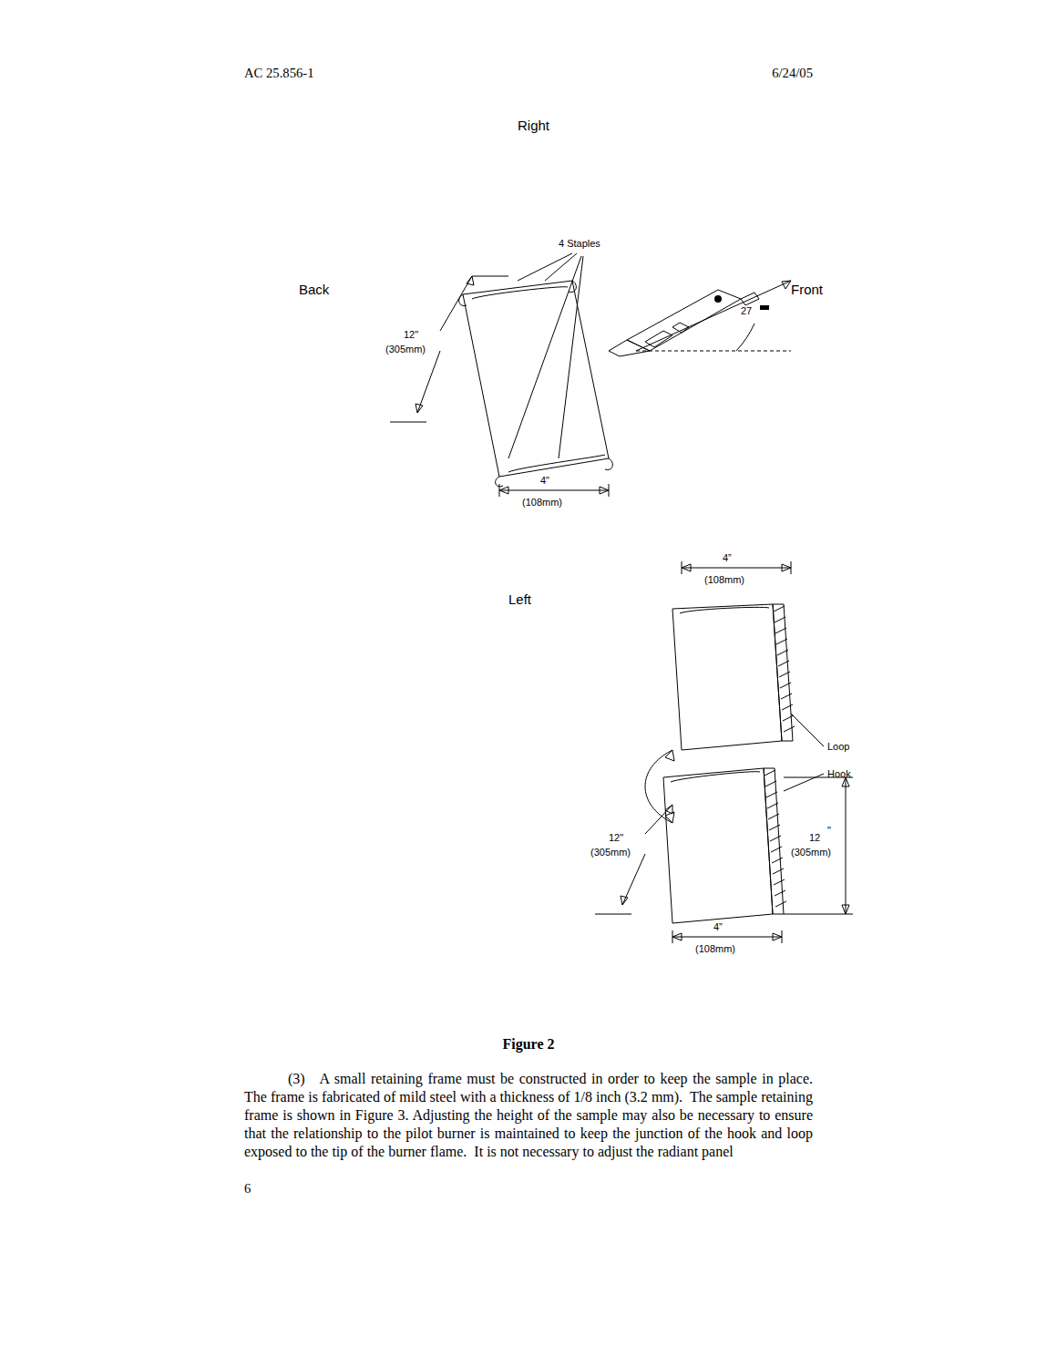AC 25.856-1 6/24/05
Right 4 Staples Back Front 12" (305mm) 4" (108mm) 27 Left 4” (108mm) Loop Hook 12" (305mm) 12 " (305mm) 4” (108mm)
Figure 2
(3) A small retaining frame must be constructed in order to keep the sample in place. The frame is fabricated of mild steel with a thickness of 1/8 inch (3.2 mm). The sample retaining frame is shown in Figure 3. Adjusting the height of the sample may also be necessary to ensure that the relationship to the pilot burner is maintained to keep the junction of the hook and loop exposed to the tip of the burner flame. It is not necessary to adjust the radiant panel
6